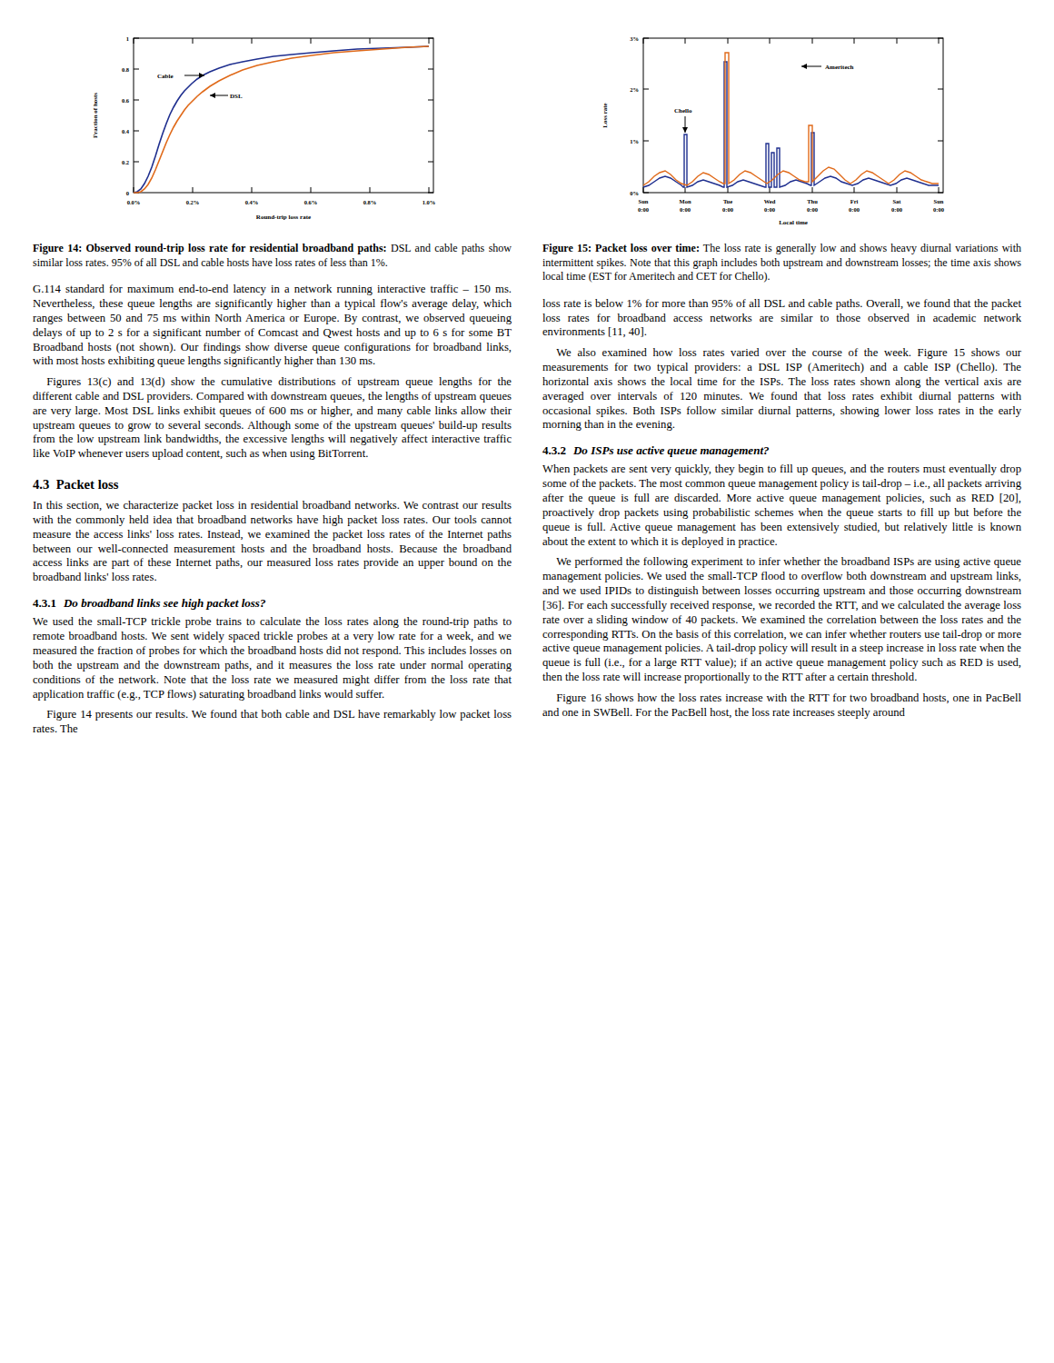0 0.2 0.4 0.6 0.8 1 0.0% 0.2% 0.4% 0.6% 0.8% 1.0% Round-trip loss rate Fraction of hosts Cable DSL
Figure 14: Observed round-trip loss rate for residential broadband paths: DSL and cable paths show similar loss rates. 95% of all DSL and cable hosts have loss rates of less than 1%.
G.114 standard for maximum end-to-end latency in a network running interactive traffic – 150 ms. Nevertheless, these queue lengths are significantly higher than a typical flow's average delay, which ranges between 50 and 75 ms within North America or Europe. By contrast, we observed queueing delays of up to 2 s for a significant number of Comcast and Qwest hosts and up to 6 s for some BT Broadband hosts (not shown). Our findings show diverse queue configurations for broadband links, with most hosts exhibiting queue lengths significantly higher than 130 ms.
Figures 13(c) and 13(d) show the cumulative distributions of upstream queue lengths for the different cable and DSL providers. Compared with downstream queues, the lengths of upstream queues are very large. Most DSL links exhibit queues of 600 ms or higher, and many cable links allow their upstream queues to grow to several seconds. Although some of the upstream queues' build-up results from the low upstream link bandwidths, the excessive lengths will negatively affect interactive traffic like VoIP whenever users upload content, such as when using BitTorrent.
4.3 Packet loss
In this section, we characterize packet loss in residential broadband networks. We contrast our results with the commonly held idea that broadband networks have high packet loss rates. Our tools cannot measure the access links' loss rates. Instead, we examined the packet loss rates of the Internet paths between our well-connected measurement hosts and the broadband hosts. Because the broadband access links are part of these Internet paths, our measured loss rates provide an upper bound on the broadband links' loss rates.
4.3.1 Do broadband links see high packet loss?
We used the small-TCP trickle probe trains to calculate the loss rates along the round-trip paths to remote broadband hosts. We sent widely spaced trickle probes at a very low rate for a week, and we measured the fraction of probes for which the broadband hosts did not respond. This includes losses on both the upstream and the downstream paths, and it measures the loss rate under normal operating conditions of the network. Note that the loss rate we measured might differ from the loss rate that application traffic (e.g., TCP flows) saturating broadband links would suffer.
Figure 14 presents our results. We found that both cable and DSL have remarkably low packet loss rates. The
0% 1% 2% 3% Sun0:00 Mon0:00 Tue0:00 Wed0:00 Thu0:00 Fri0:00 Sat0:00 Sun0:00 Local time Loss rate Ameritech Chello
Figure 15: Packet loss over time: The loss rate is generally low and shows heavy diurnal variations with intermittent spikes. Note that this graph includes both upstream and downstream losses; the time axis shows local time (EST for Ameritech and CET for Chello).
loss rate is below 1% for more than 95% of all DSL and cable paths. Overall, we found that the packet loss rates for broadband access networks are similar to those observed in academic network environments [11, 40].
We also examined how loss rates varied over the course of the week. Figure 15 shows our measurements for two typical providers: a DSL ISP (Ameritech) and a cable ISP (Chello). The horizontal axis shows the local time for the ISPs. The loss rates shown along the vertical axis are averaged over intervals of 120 minutes. We found that loss rates exhibit diurnal patterns with occasional spikes. Both ISPs follow similar diurnal patterns, showing lower loss rates in the early morning than in the evening.
4.3.2 Do ISPs use active queue management?
When packets are sent very quickly, they begin to fill up queues, and the routers must eventually drop some of the packets. The most common queue management policy is tail-drop – i.e., all packets arriving after the queue is full are discarded. More active queue management policies, such as RED [20], proactively drop packets using probabilistic schemes when the queue starts to fill up but before the queue is full. Active queue management has been extensively studied, but relatively little is known about the extent to which it is deployed in practice.
We performed the following experiment to infer whether the broadband ISPs are using active queue management policies. We used the small-TCP flood to overflow both downstream and upstream links, and we used IPIDs to distinguish between losses occurring upstream and those occurring downstream [36]. For each successfully received response, we recorded the RTT, and we calculated the average loss rate over a sliding window of 40 packets. We examined the correlation between the loss rates and the corresponding RTTs. On the basis of this correlation, we can infer whether routers use tail-drop or more active queue management policies. A tail-drop policy will result in a steep increase in loss rate when the queue is full (i.e., for a large RTT value); if an active queue management policy such as RED is used, then the loss rate will increase proportionally to the RTT after a certain threshold.
Figure 16 shows how the loss rates increase with the RTT for two broadband hosts, one in PacBell and one in SWBell. For the PacBell host, the loss rate increases steeply around